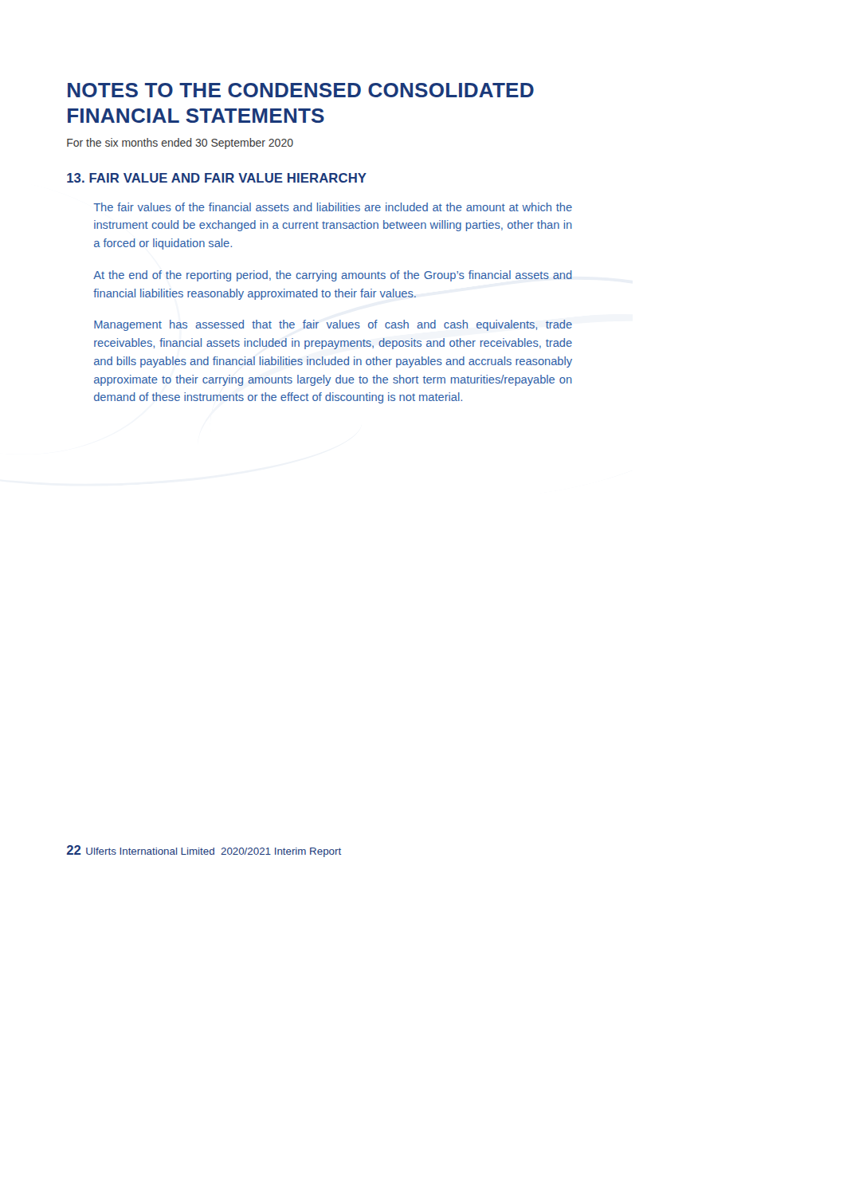Notes to the Condensed Consolidated Financial Statements
For the six months ended 30 September 2020
13. Fair Value and Fair Value Hierarchy
The fair values of the financial assets and liabilities are included at the amount at which the instrument could be exchanged in a current transaction between willing parties, other than in a forced or liquidation sale.
At the end of the reporting period, the carrying amounts of the Group’s financial assets and financial liabilities reasonably approximated to their fair values.
Management has assessed that the fair values of cash and cash equivalents, trade receivables, financial assets included in prepayments, deposits and other receivables, trade and bills payables and financial liabilities included in other payables and accruals reasonably approximate to their carrying amounts largely due to the short term maturities/repayable on demand of these instruments or the effect of discounting is not material.
22 Ulferts International Limited 2020/2021 Interim Report